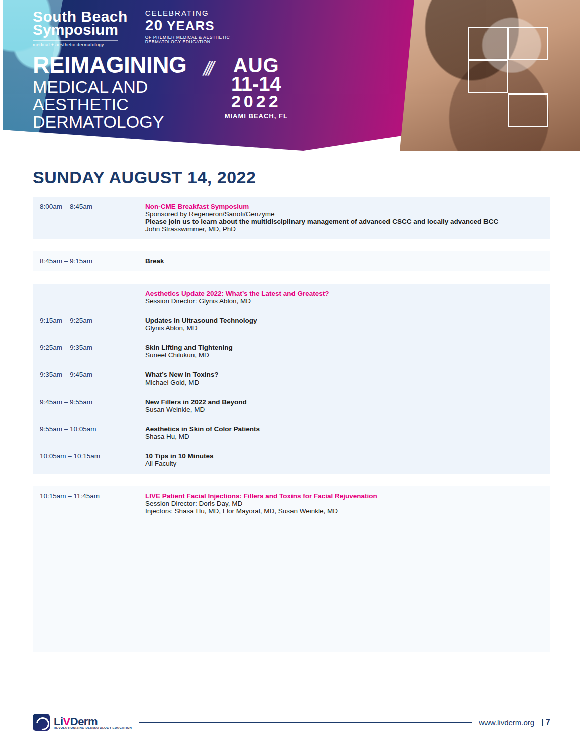South Beach Symposium medical + aesthetic dermatology
CELEBRATING
20 YEARS
OF PREMIER MEDICAL & AESTHETIC DERMATOLOGY EDUCATION
REIMAGINING MEDICAL AND
AESTHETIC
DERMATOLOGY
///
AUG
11-14
2022
MIAMI BEACH, FL
SUNDAY AUGUST 14, 2022
| 8:00am – 8:45am | Non-CME Breakfast Symposium Sponsored by Regeneron/Sanofi/Genzyme Please join us to learn about the multidisciplinary management of advanced CSCC and locally advanced BCC John Strasswimmer, MD, PhD |
| 8:45am – 9:15am | Break |
| | Aesthetics Update 2022: What’s the Latest and Greatest? Session Director: Glynis Ablon, MD |
| 9:15am – 9:25am | Updates in Ultrasound Technology Glynis Ablon, MD |
| 9:25am – 9:35am | Skin Lifting and Tightening Suneel Chilukuri, MD |
| 9:35am – 9:45am | What’s New in Toxins? Michael Gold, MD |
| 9:45am – 9:55am | New Fillers in 2022 and Beyond Susan Weinkle, MD |
| 9:55am – 10:05am | Aesthetics in Skin of Color Patients Shasa Hu, MD |
| 10:05am – 10:15am | 10 Tips in 10 Minutes All Faculty |
| 10:15am – 11:45am | LIVE Patient Facial Injections: Fillers and Toxins for Facial Rejuvenation Session Director: Doris Day, MD Injectors: Shasa Hu, MD, Flor Mayoral, MD, Susan Weinkle, MD |
LiVDermREVOLUTIONIZING DERMATOLOGY EDUCATION
www.livderm.org
| 7